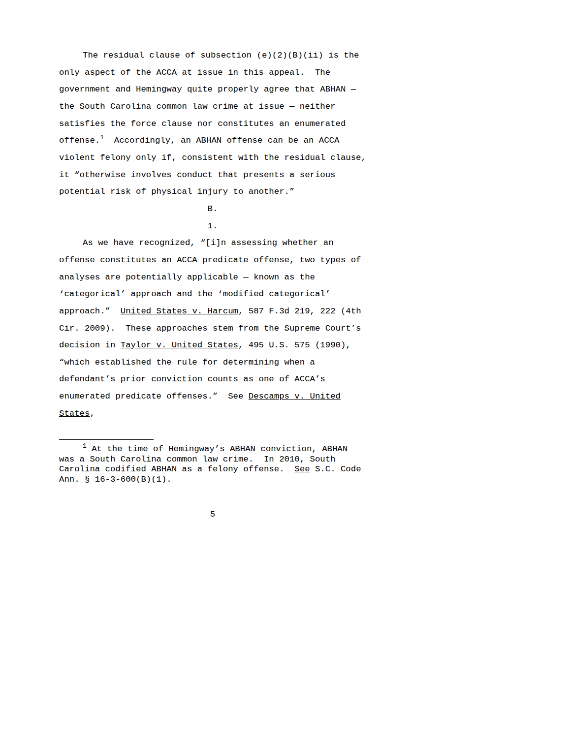The residual clause of subsection (e)(2)(B)(ii) is the only aspect of the ACCA at issue in this appeal. The government and Hemingway quite properly agree that ABHAN — the South Carolina common law crime at issue — neither satisfies the force clause nor constitutes an enumerated offense.1 Accordingly, an ABHAN offense can be an ACCA violent felony only if, consistent with the residual clause, it “otherwise involves conduct that presents a serious potential risk of physical injury to another.”
B.
1.
As we have recognized, “[i]n assessing whether an offense constitutes an ACCA predicate offense, two types of analyses are potentially applicable — known as the ‘categorical’ approach and the ‘modified categorical’ approach.” United States v. Harcum, 587 F.3d 219, 222 (4th Cir. 2009). These approaches stem from the Supreme Court’s decision in Taylor v. United States, 495 U.S. 575 (1990), “which established the rule for determining when a defendant’s prior conviction counts as one of ACCA’s enumerated predicate offenses.” See Descamps v. United States,
1 At the time of Hemingway’s ABHAN conviction, ABHAN was a South Carolina common law crime. In 2010, South Carolina codified ABHAN as a felony offense. See S.C. Code Ann. § 16-3-600(B)(1).
5